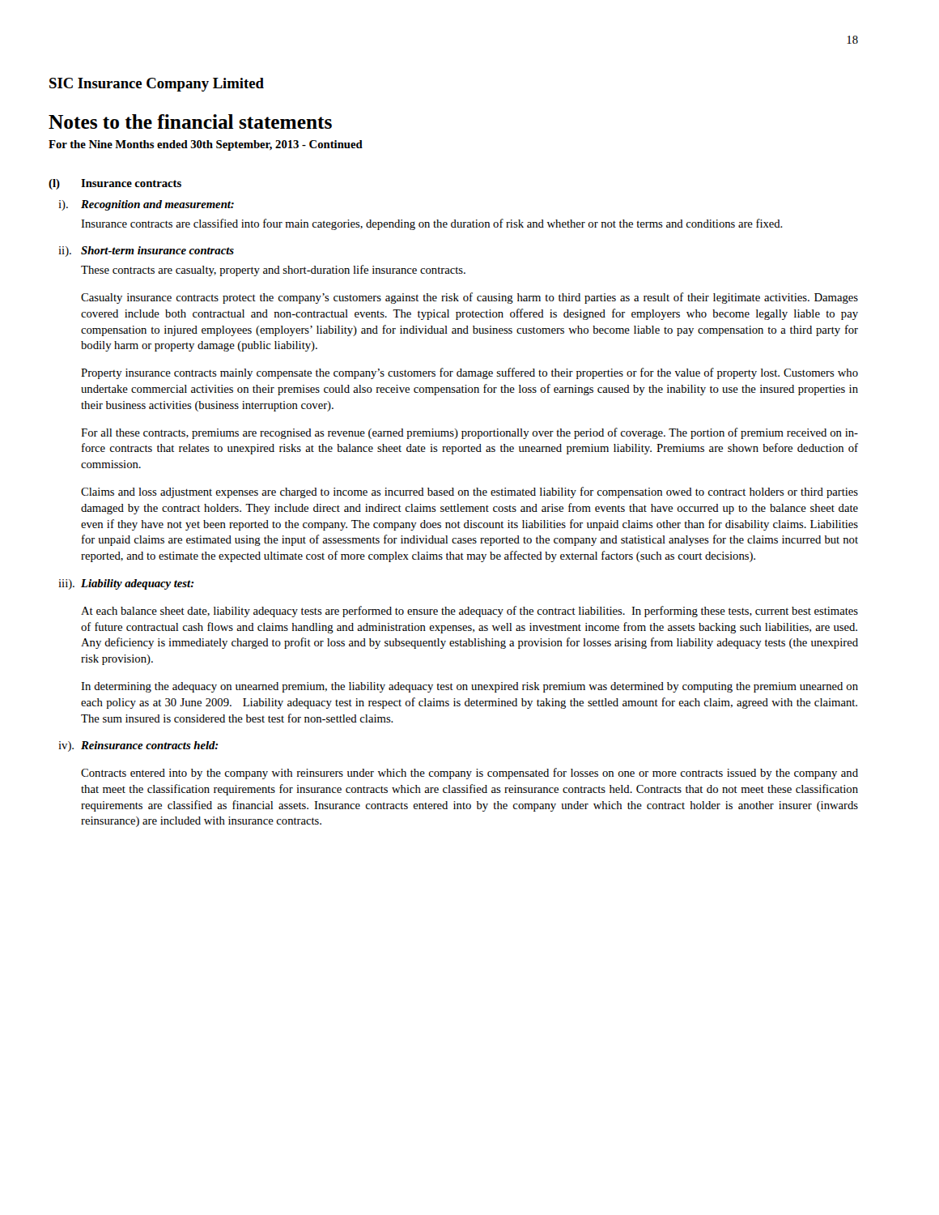18
SIC Insurance Company Limited
Notes to the financial statements
For the Nine Months ended 30th September, 2013 - Continued
(l)
Insurance contracts
i).
Recognition and measurement:
Insurance contracts are classified into four main categories, depending on the duration of risk and whether or not the terms and conditions are fixed.
ii).
Short-term insurance contracts
These contracts are casualty, property and short-duration life insurance contracts.
Casualty insurance contracts protect the company’s customers against the risk of causing harm to third parties as a result of their legitimate activities. Damages covered include both contractual and non-contractual events. The typical protection offered is designed for employers who become legally liable to pay compensation to injured employees (employers’ liability) and for individual and business customers who become liable to pay compensation to a third party for bodily harm or property damage (public liability).
Property insurance contracts mainly compensate the company’s customers for damage suffered to their properties or for the value of property lost. Customers who undertake commercial activities on their premises could also receive compensation for the loss of earnings caused by the inability to use the insured properties in their business activities (business interruption cover).
For all these contracts, premiums are recognised as revenue (earned premiums) proportionally over the period of coverage. The portion of premium received on in-force contracts that relates to unexpired risks at the balance sheet date is reported as the unearned premium liability. Premiums are shown before deduction of commission.
Claims and loss adjustment expenses are charged to income as incurred based on the estimated liability for compensation owed to contract holders or third parties damaged by the contract holders. They include direct and indirect claims settlement costs and arise from events that have occurred up to the balance sheet date even if they have not yet been reported to the company. The company does not discount its liabilities for unpaid claims other than for disability claims. Liabilities for unpaid claims are estimated using the input of assessments for individual cases reported to the company and statistical analyses for the claims incurred but not reported, and to estimate the expected ultimate cost of more complex claims that may be affected by external factors (such as court decisions).
iii).
Liability adequacy test:
At each balance sheet date, liability adequacy tests are performed to ensure the adequacy of the contract liabilities. In performing these tests, current best estimates of future contractual cash flows and claims handling and administration expenses, as well as investment income from the assets backing such liabilities, are used. Any deficiency is immediately charged to profit or loss and by subsequently establishing a provision for losses arising from liability adequacy tests (the unexpired risk provision).
In determining the adequacy on unearned premium, the liability adequacy test on unexpired risk premium was determined by computing the premium unearned on each policy as at 30 June 2009. Liability adequacy test in respect of claims is determined by taking the settled amount for each claim, agreed with the claimant. The sum insured is considered the best test for non-settled claims.
iv).
Reinsurance contracts held:
Contracts entered into by the company with reinsurers under which the company is compensated for losses on one or more contracts issued by the company and that meet the classification requirements for insurance contracts which are classified as reinsurance contracts held. Contracts that do not meet these classification requirements are classified as financial assets. Insurance contracts entered into by the company under which the contract holder is another insurer (inwards reinsurance) are included with insurance contracts.